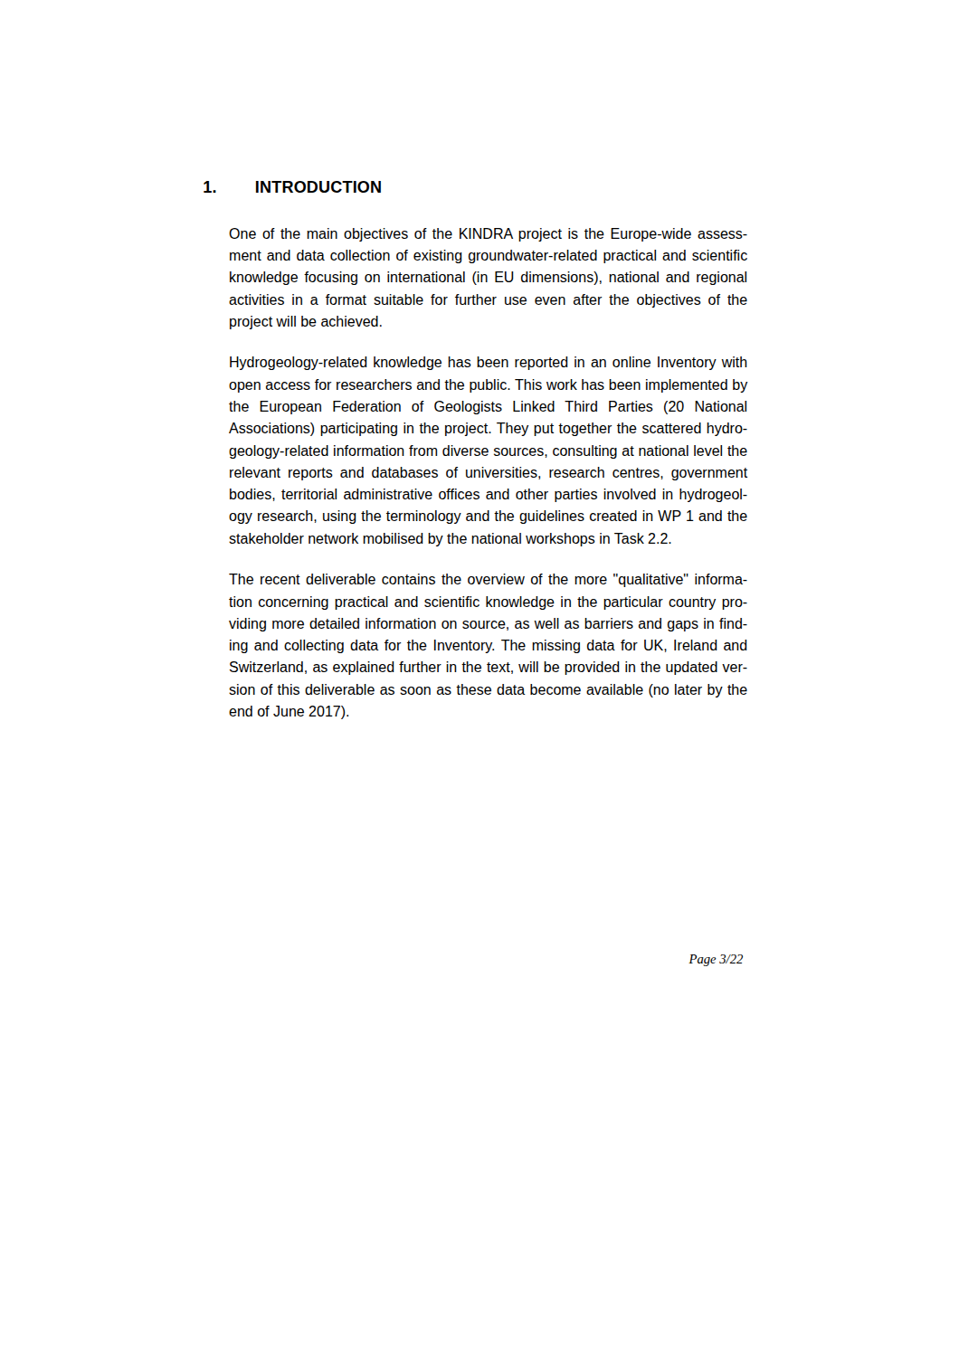1. INTRODUCTION
One of the main objectives of the KINDRA project is the Europe-wide assessment and data collection of existing groundwater-related practical and scientific knowledge focusing on international (in EU dimensions), national and regional activities in a format suitable for further use even after the objectives of the project will be achieved.
Hydrogeology-related knowledge has been reported in an online Inventory with open access for researchers and the public. This work has been implemented by the European Federation of Geologists Linked Third Parties (20 National Associations) participating in the project. They put together the scattered hydrogeology-related information from diverse sources, consulting at national level the relevant reports and databases of universities, research centres, government bodies, territorial administrative offices and other parties involved in hydrogeology research, using the terminology and the guidelines created in WP 1 and the stakeholder network mobilised by the national workshops in Task 2.2.
The recent deliverable contains the overview of the more "qualitative" information concerning practical and scientific knowledge in the particular country providing more detailed information on source, as well as barriers and gaps in finding and collecting data for the Inventory. The missing data for UK, Ireland and Switzerland, as explained further in the text, will be provided in the updated version of this deliverable as soon as these data become available (no later by the end of June 2017).
Page 3/22